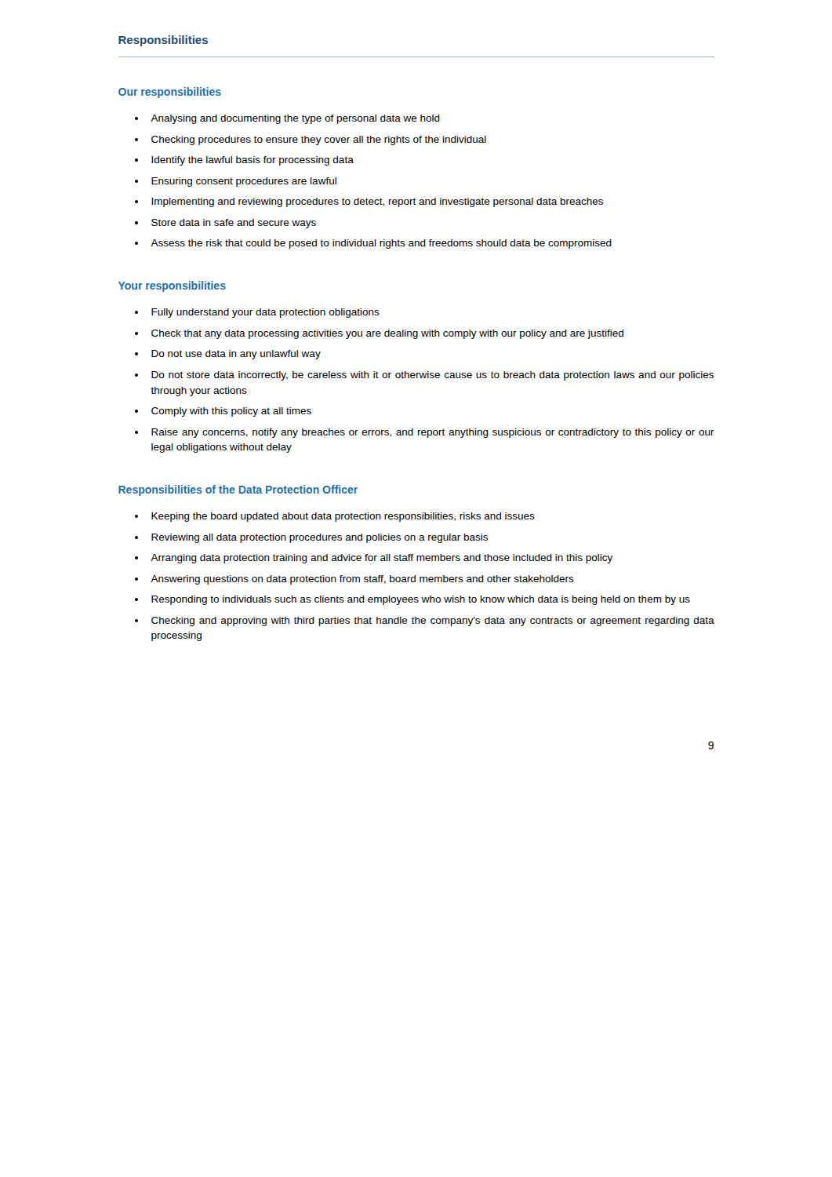Responsibilities
Our responsibilities
Analysing and documenting the type of personal data we hold
Checking procedures to ensure they cover all the rights of the individual
Identify the lawful basis for processing data
Ensuring consent procedures are lawful
Implementing and reviewing procedures to detect, report and investigate personal data breaches
Store data in safe and secure ways
Assess the risk that could be posed to individual rights and freedoms should data be compromised
Your responsibilities
Fully understand your data protection obligations
Check that any data processing activities you are dealing with comply with our policy and are justified
Do not use data in any unlawful way
Do not store data incorrectly, be careless with it or otherwise cause us to breach data protection laws and our policies through your actions
Comply with this policy at all times
Raise any concerns, notify any breaches or errors, and report anything suspicious or contradictory to this policy or our legal obligations without delay
Responsibilities of the Data Protection Officer
Keeping the board updated about data protection responsibilities, risks and issues
Reviewing all data protection procedures and policies on a regular basis
Arranging data protection training and advice for all staff members and those included in this policy
Answering questions on data protection from staff, board members and other stakeholders
Responding to individuals such as clients and employees who wish to know which data is being held on them by us
Checking and approving with third parties that handle the company's data any contracts or agreement regarding data processing
9